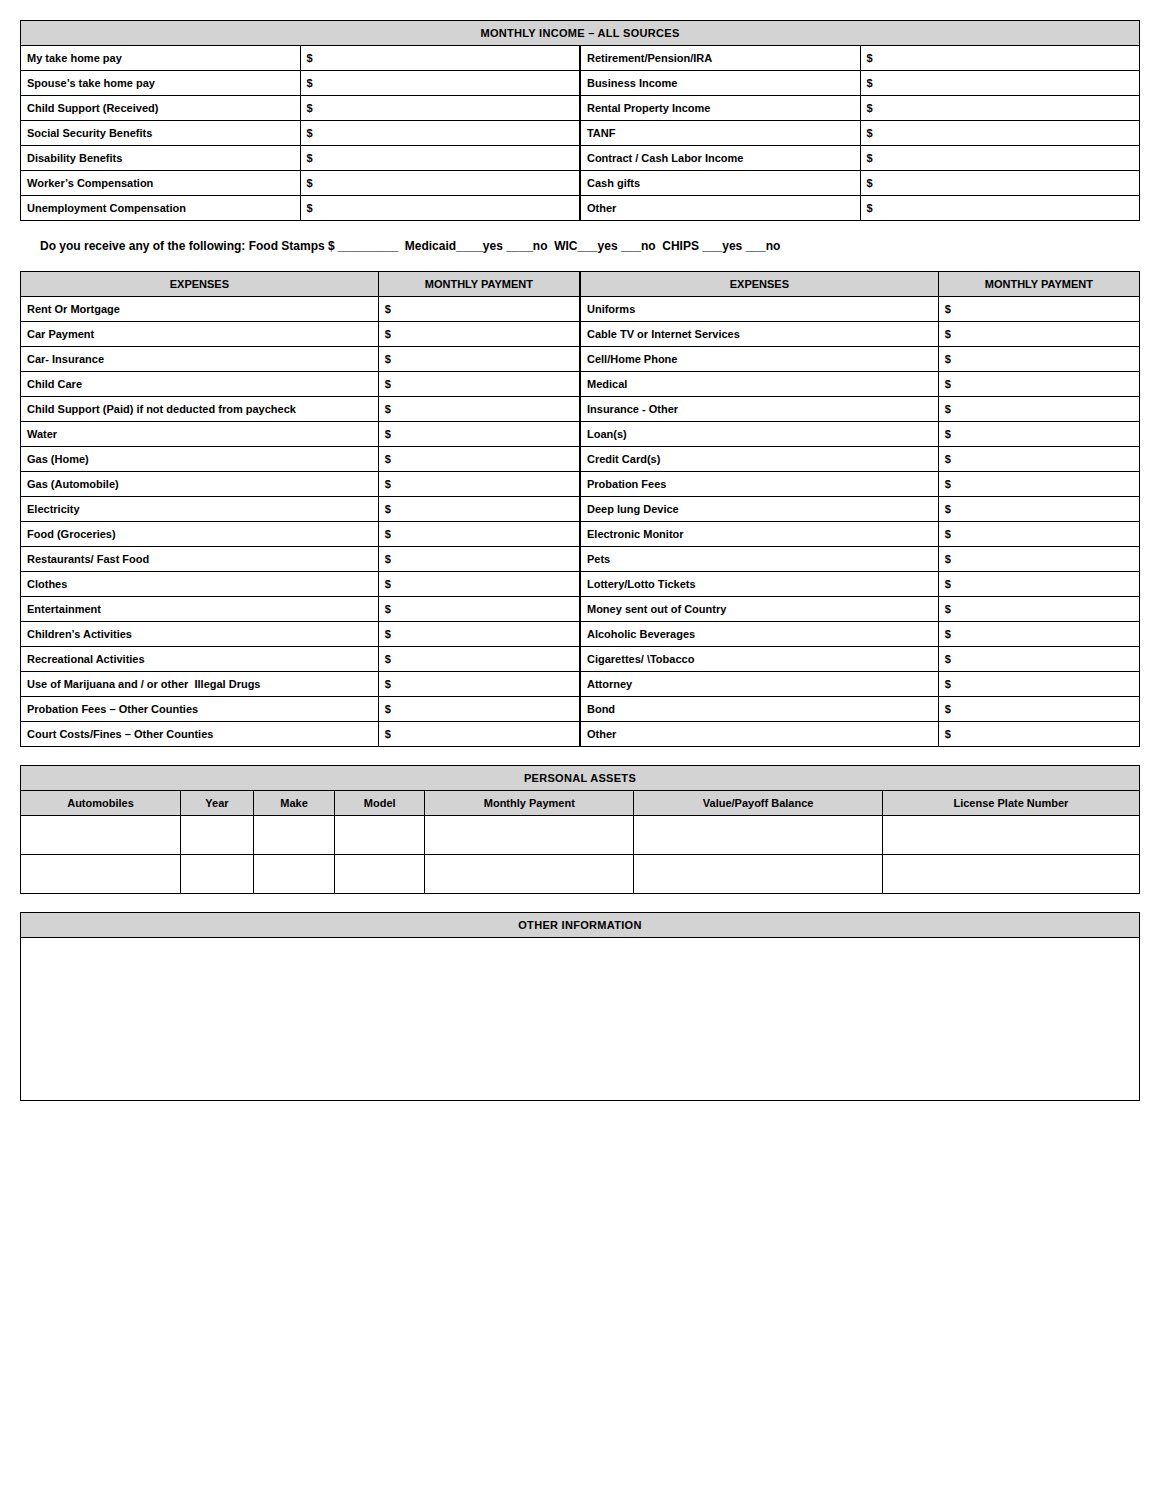| MONTHLY INCOME – ALL SOURCES |
| My take home pay | $ | | Retirement/Pension/IRA | $ |
| Spouse’s take home pay | $ | | Business Income | $ |
| Child Support (Received) | $ | | Rental Property Income | $ |
| Social Security Benefits | $ | | TANF | $ |
| Disability Benefits | $ | | Contract / Cash Labor Income | $ |
| Worker’s Compensation | $ | | Cash gifts | $ |
| Unemployment Compensation | $ | | Other | $ |
Do you receive any of the following: Food Stamps $ _________ Medicaid____yes ____no WIC___yes ___no CHIPS ___yes ___no
| EXPENSES | MONTHLY PAYMENT | | EXPENSES | MONTHLY PAYMENT |
| Rent Or Mortgage | $ | | Uniforms | $ |
| Car Payment | $ | | Cable TV or Internet Services | $ |
| Car- Insurance | $ | | Cell/Home Phone | $ |
| Child Care | $ | | Medical | $ |
| Child Support (Paid) if not deducted from paycheck | $ | | Insurance - Other | $ |
| Water | $ | | Loan(s) | $ |
| Gas (Home) | $ | | Credit Card(s) | $ |
| Gas (Automobile) | $ | | Probation Fees | $ |
| Electricity | $ | | Deep lung Device | $ |
| Food (Groceries) | $ | | Electronic Monitor | $ |
| Restaurants/ Fast Food | $ | | Pets | $ |
| Clothes | $ | | Lottery/Lotto Tickets | $ |
| Entertainment | $ | | Money sent out of Country | $ |
| Children’s Activities | $ | | Alcoholic Beverages | $ |
| Recreational Activities | $ | | Cigarettes/ \Tobacco | $ |
| Use of Marijuana and / or other Illegal Drugs | $ | | Attorney | $ |
| Probation Fees – Other Counties | $ | | Bond | $ |
| Court Costs/Fines – Other Counties | $ | | Other | $ |
| PERSONAL ASSETS |
| Automobiles | Year | Make | Model | Monthly Payment | Value/Payoff Balance | License Plate Number |
| OTHER INFORMATION |